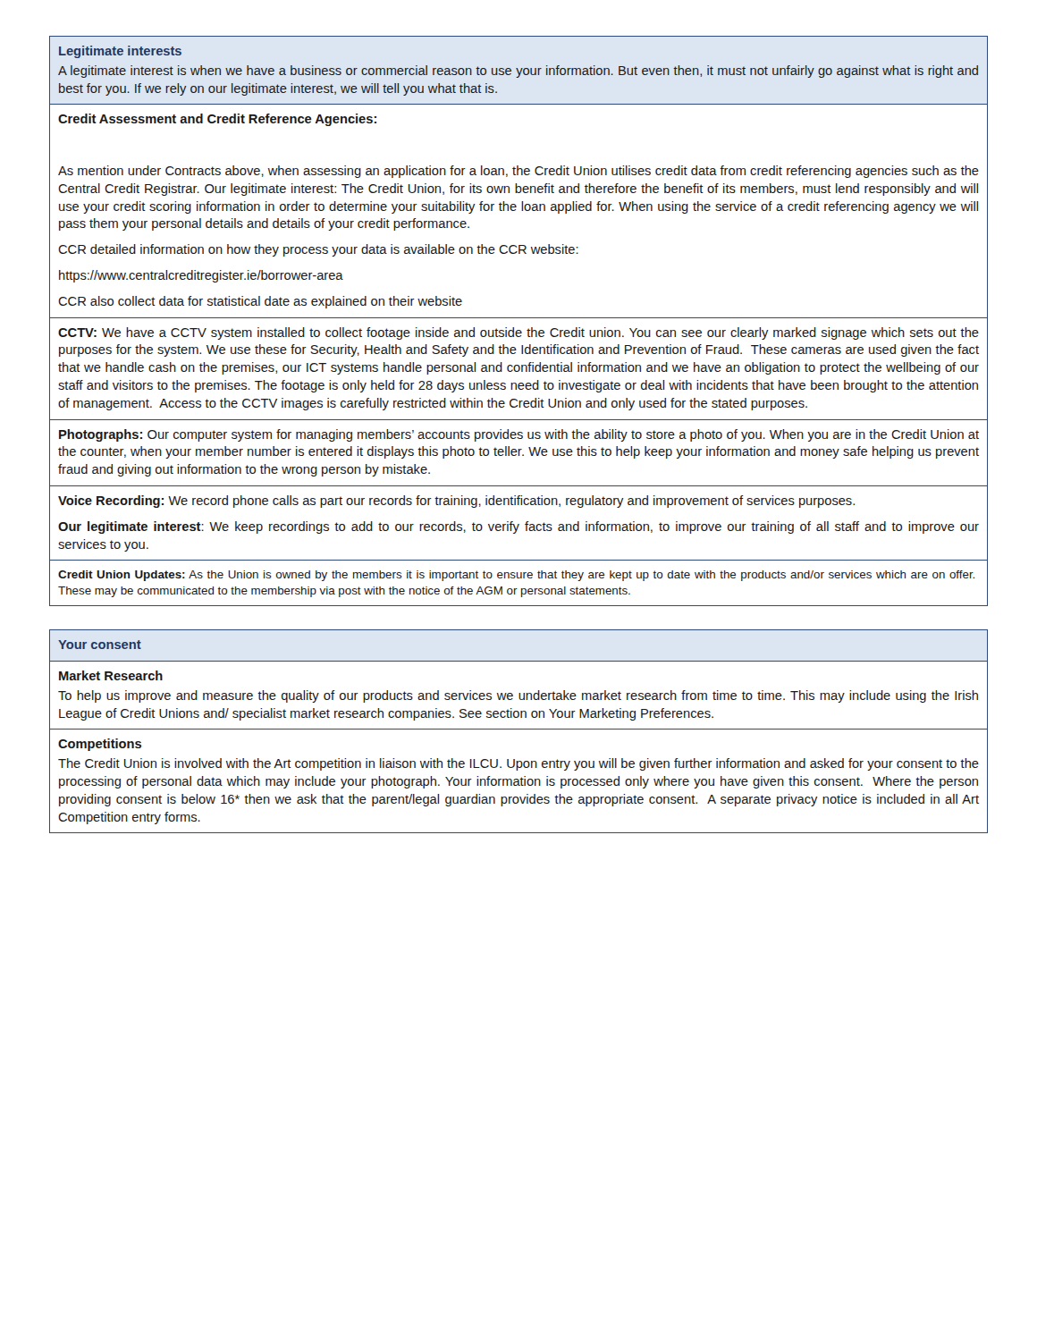| Legitimate interests A legitimate interest is when we have a business or commercial reason to use your information. But even then, it must not unfairly go against what is right and best for you. If we rely on our legitimate interest, we will tell you what that is. |
| Credit Assessment and Credit Reference Agencies: As mention under Contracts above, when assessing an application for a loan, the Credit Union utilises credit data from credit referencing agencies such as the Central Credit Registrar. Our legitimate interest: The Credit Union, for its own benefit and therefore the benefit of its members, must lend responsibly and will use your credit scoring information in order to determine your suitability for the loan applied for. When using the service of a credit referencing agency we will pass them your personal details and details of your credit performance. CCR detailed information on how they process your data is available on the CCR website: https://www.centralcreditregister.ie/borrower-area CCR also collect data for statistical date as explained on their website |
| CCTV: We have a CCTV system installed to collect footage inside and outside the Credit union. You can see our clearly marked signage which sets out the purposes for the system. We use these for Security, Health and Safety and the Identification and Prevention of Fraud. These cameras are used given the fact that we handle cash on the premises, our ICT systems handle personal and confidential information and we have an obligation to protect the wellbeing of our staff and visitors to the premises. The footage is only held for 28 days unless need to investigate or deal with incidents that have been brought to the attention of management. Access to the CCTV images is carefully restricted within the Credit Union and only used for the stated purposes. |
| Photographs: Our computer system for managing members’ accounts provides us with the ability to store a photo of you. When you are in the Credit Union at the counter, when your member number is entered it displays this photo to teller. We use this to help keep your information and money safe helping us prevent fraud and giving out information to the wrong person by mistake. |
| Voice Recording: We record phone calls as part our records for training, identification, regulatory and improvement of services purposes. Our legitimate interest : We keep recordings to add to our records, to verify facts and information, to improve our training of all staff and to improve our services to you. |
| Credit Union Updates: As the Union is owned by the members it is important to ensure that they are kept up to date with the products and/or services which are on offer. These may be communicated to the membership via post with the notice of the AGM or personal statements. |
| Your consent |
| Market Research To help us improve and measure the quality of our products and services we undertake market research from time to time. This may include using the Irish League of Credit Unions and/ specialist market research companies. See section on Your Marketing Preferences. |
| Competitions The Credit Union is involved with the Art competition in liaison with the ILCU. Upon entry you will be given further information and asked for your consent to the processing of personal data which may include your photograph. Your information is processed only where you have given this consent. Where the person providing consent is below 16* then we ask that the parent/legal guardian provides the appropriate consent. A separate privacy notice is included in all Art Competition entry forms. |